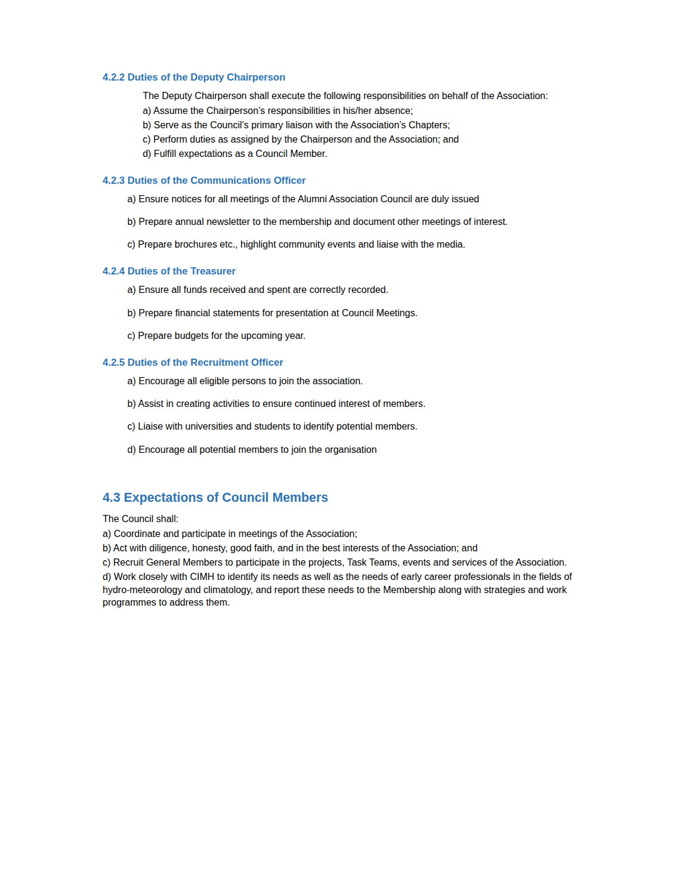4.2.2 Duties of the Deputy Chairperson
The Deputy Chairperson shall execute the following responsibilities on behalf of the Association:
a) Assume the Chairperson’s responsibilities in his/her absence;
b) Serve as the Council’s primary liaison with the Association’s Chapters;
c) Perform duties as assigned by the Chairperson and the Association; and
d) Fulfill expectations as a Council Member.
4.2.3 Duties of the Communications Officer
a) Ensure notices for all meetings of the Alumni Association Council are duly issued
b) Prepare annual newsletter to the membership and document other meetings of interest.
c) Prepare brochures etc., highlight community events and liaise with the media.
4.2.4 Duties of the Treasurer
a) Ensure all funds received and spent are correctly recorded.
b) Prepare financial statements for presentation at Council Meetings.
c) Prepare budgets for the upcoming year.
4.2.5 Duties of the Recruitment Officer
a) Encourage all eligible persons to join the association.
b) Assist in creating activities to ensure continued interest of members.
c) Liaise with universities and students to identify potential members.
d) Encourage all potential members to join the organisation
4.3 Expectations of Council Members
The Council shall:
a) Coordinate and participate in meetings of the Association;
b) Act with diligence, honesty, good faith, and in the best interests of the Association; and
c) Recruit General Members to participate in the projects, Task Teams, events and services of the Association.
d) Work closely with CIMH to identify its needs as well as the needs of early career professionals in the fields of hydro-meteorology and climatology, and report these needs to the Membership along with strategies and work programmes to address them.